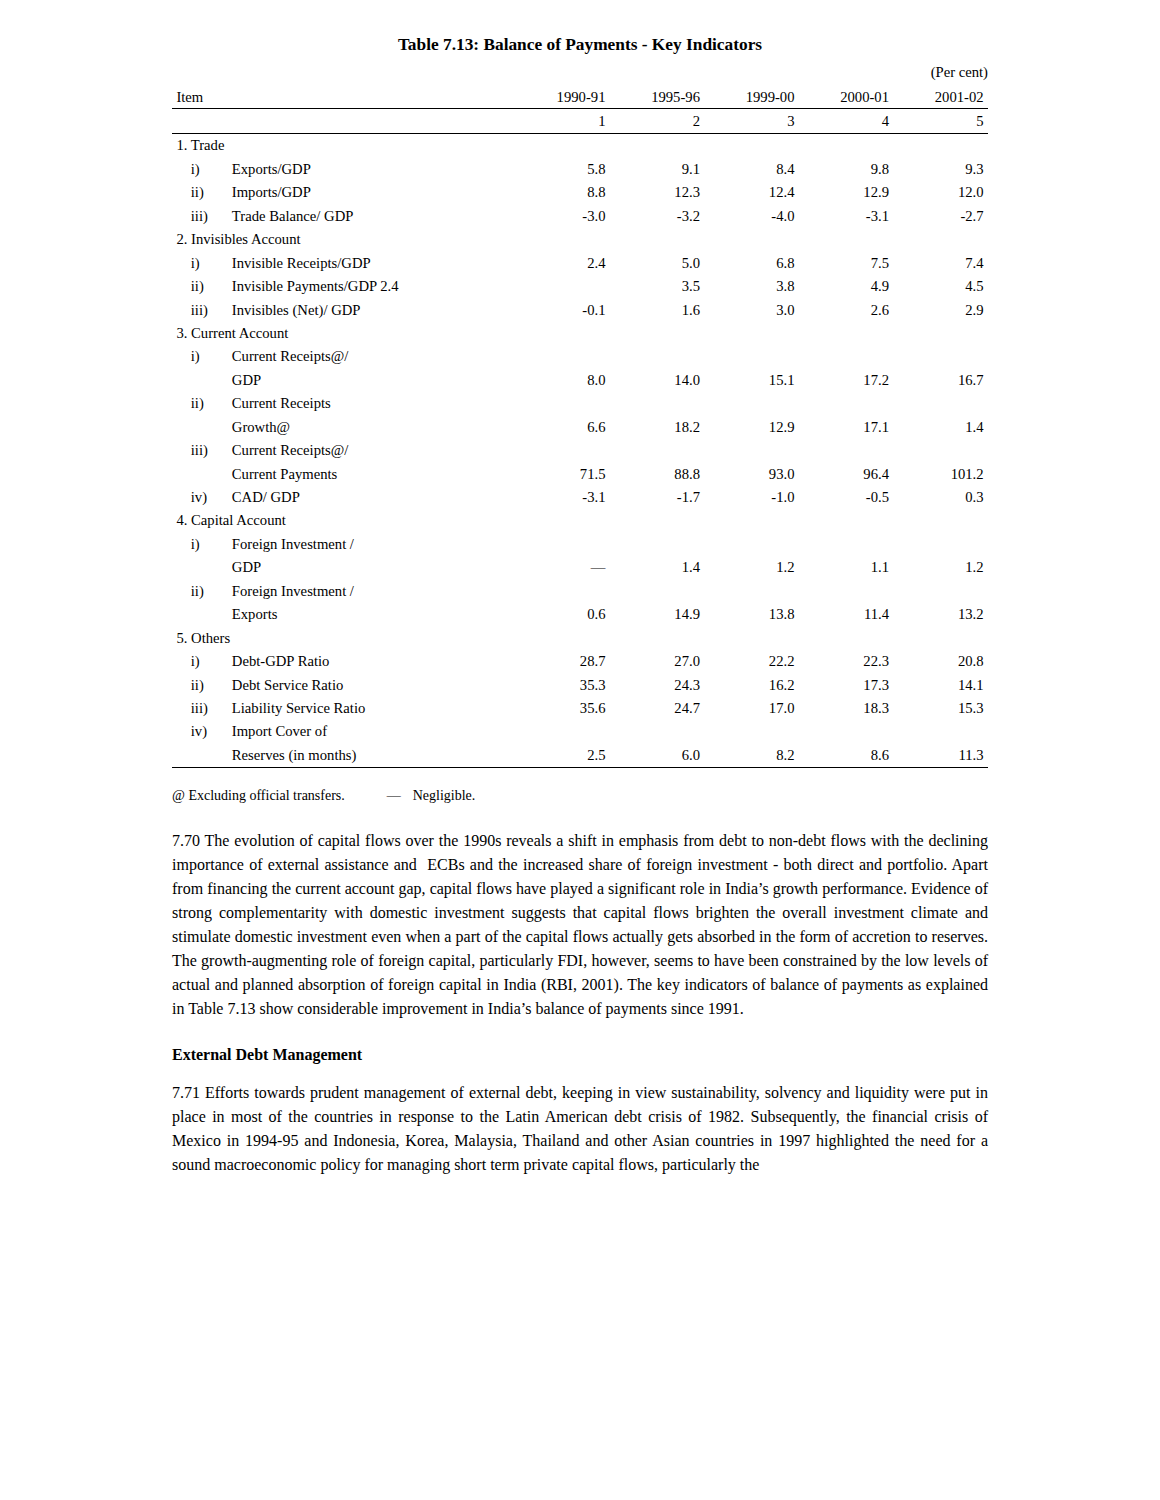Table 7.13: Balance of Payments - Key Indicators
(Per cent)
| Item | 1990-91 | 1995-96 | 1999-00 | 2000-01 | 2001-02 |
| --- | --- | --- | --- | --- | --- |
| | 1 | 2 | 3 | 4 | 5 |
| 1. Trade | | | | | |
| | i) | Exports/GDP | 5.8 | 9.1 | 8.4 | 9.8 | 9.3 |
| | ii) | Imports/GDP | 8.8 | 12.3 | 12.4 | 12.9 | 12.0 |
| | iii) | Trade Balance/ GDP | -3.0 | -3.2 | -4.0 | -3.1 | -2.7 |
| 2. Invisibles Account | | | | | |
| | i) | Invisible Receipts/GDP | 2.4 | 5.0 | 6.8 | 7.5 | 7.4 |
| | ii) | Invisible Payments/GDP 2.4 | | 3.5 | 3.8 | 4.9 | 4.5 |
| | iii) | Invisibles (Net)/ GDP | -0.1 | 1.6 | 3.0 | 2.6 | 2.9 |
| 3. Current Account | | | | | |
| | i) | Current Receipts@/ | | | | | |
| | | GDP | 8.0 | 14.0 | 15.1 | 17.2 | 16.7 |
| | ii) | Current Receipts | | | | | |
| | | Growth@ | 6.6 | 18.2 | 12.9 | 17.1 | 1.4 |
| | iii) | Current Receipts@/ | | | | | |
| | | Current Payments | 71.5 | 88.8 | 93.0 | 96.4 | 101.2 |
| | iv) | CAD/ GDP | -3.1 | -1.7 | -1.0 | -0.5 | 0.3 |
| 4. Capital Account | | | | | |
| | i) | Foreign Investment / | | | | | |
| | | GDP | — | 1.4 | 1.2 | 1.1 | 1.2 |
| | ii) | Foreign Investment / | | | | | |
| | | Exports | 0.6 | 14.9 | 13.8 | 11.4 | 13.2 |
| 5. Others | | | | | |
| | i) | Debt-GDP Ratio | 28.7 | 27.0 | 22.2 | 22.3 | 20.8 |
| | ii) | Debt Service Ratio | 35.3 | 24.3 | 16.2 | 17.3 | 14.1 |
| | iii) | Liability Service Ratio | 35.6 | 24.7 | 17.0 | 18.3 | 15.3 |
| | iv) | Import Cover of | | | | | |
| | | Reserves (in months) | 2.5 | 6.0 | 8.2 | 8.6 | 11.3 |
@ Excluding official transfers. — Negligible.
7.70 The evolution of capital flows over the 1990s reveals a shift in emphasis from debt to non-debt flows with the declining importance of external assistance and ECBs and the increased share of foreign investment - both direct and portfolio. Apart from financing the current account gap, capital flows have played a significant role in India’s growth performance. Evidence of strong complementarity with domestic investment suggests that capital flows brighten the overall investment climate and stimulate domestic investment even when a part of the capital flows actually gets absorbed in the form of accretion to reserves. The growth-augmenting role of foreign capital, particularly FDI, however, seems to have been constrained by the low levels of actual and planned absorption of foreign capital in India (RBI, 2001). The key indicators of balance of payments as explained in Table 7.13 show considerable improvement in India’s balance of payments since 1991.
External Debt Management
7.71 Efforts towards prudent management of external debt, keeping in view sustainability, solvency and liquidity were put in place in most of the countries in response to the Latin American debt crisis of 1982. Subsequently, the financial crisis of Mexico in 1994-95 and Indonesia, Korea, Malaysia, Thailand and other Asian countries in 1997 highlighted the need for a sound macroeconomic policy for managing short term private capital flows, particularly the